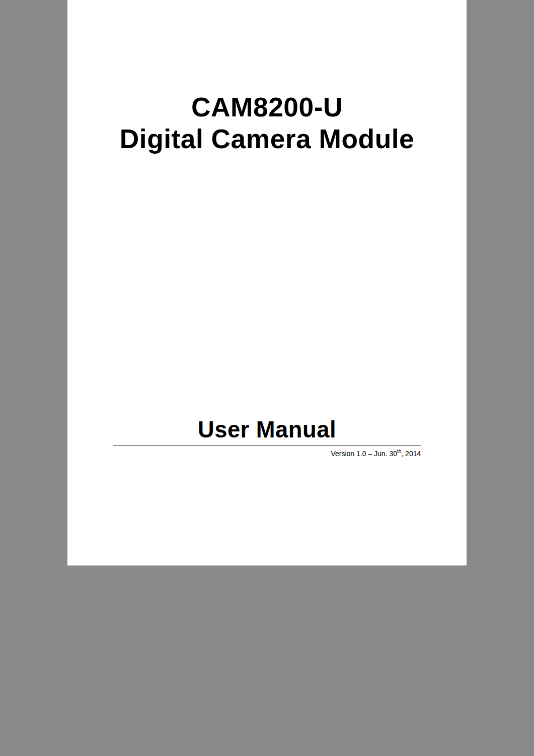CAM8200-U
Digital Camera Module
User Manual
Version 1.0 – Jun. 30th, 2014